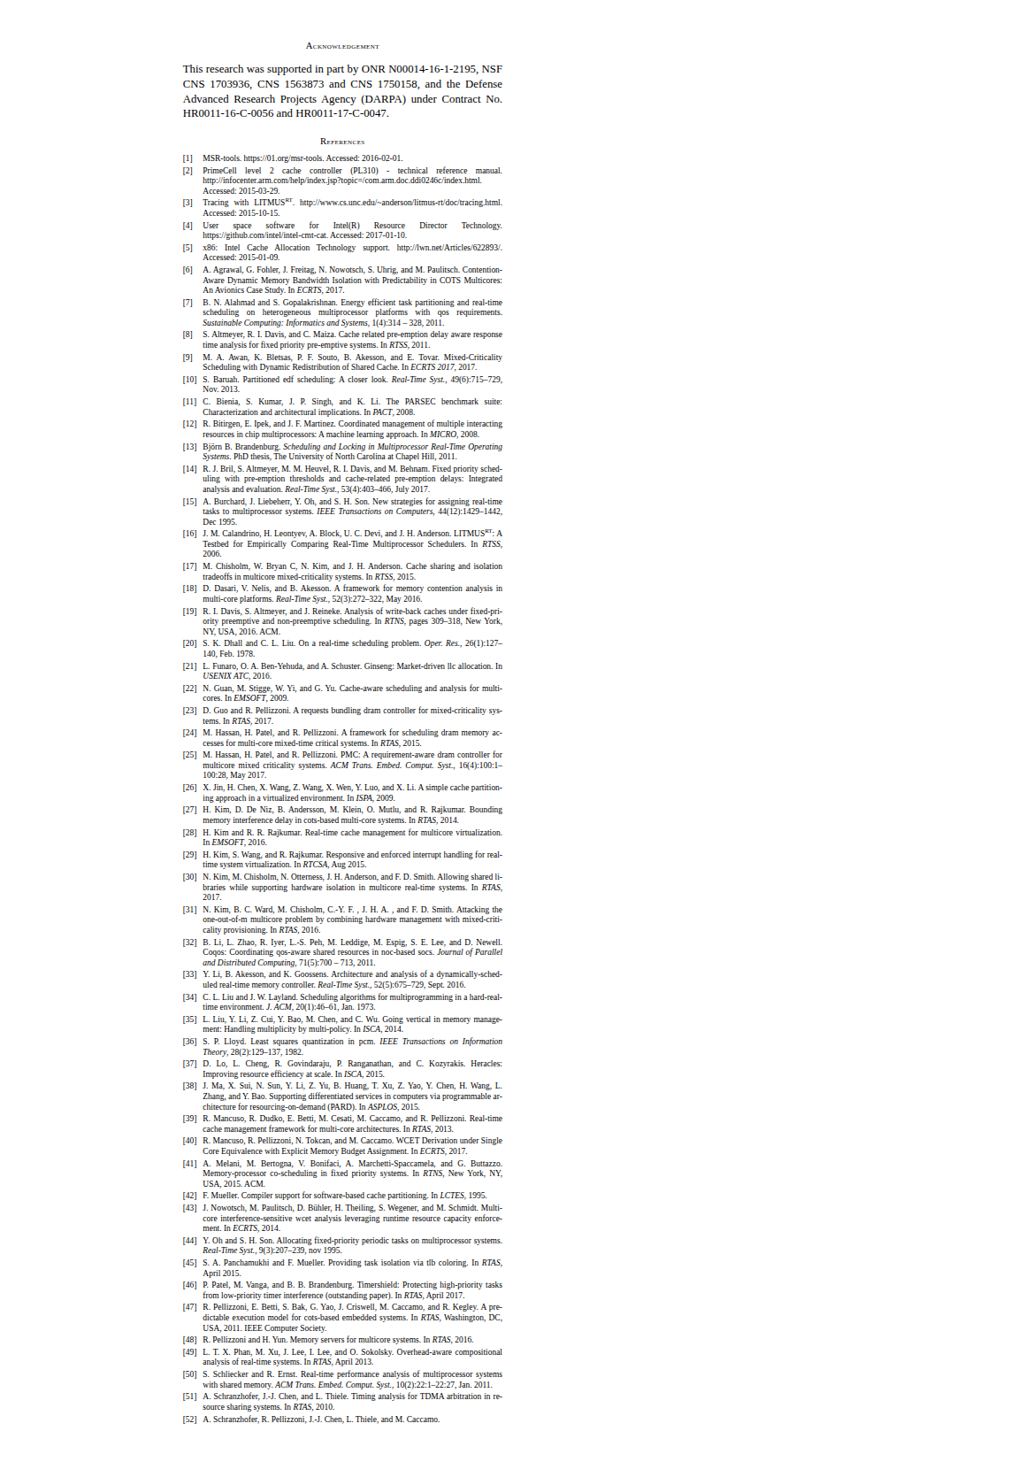Acknowledgement
This research was supported in part by ONR N00014-16-1-2195, NSF CNS 1703936, CNS 1563873 and CNS 1750158, and the Defense Advanced Research Projects Agency (DARPA) under Contract No. HR0011-16-C-0056 and HR0011-17-C-0047.
References
MSR-tools. https://01.org/msr-tools. Accessed: 2016-02-01.
PrimeCell level 2 cache controller (PL310) - technical reference manual. http://infocenter.arm.com/help/index.jsp?topic=/com.arm.doc.ddi0246c/index.html. Accessed: 2015-03-29.
Tracing with LITMUSRT. http://www.cs.unc.edu/~anderson/litmus-rt/doc/tracing.html. Accessed: 2015-10-15.
User space software for Intel(R) Resource Director Technology. https://github.com/intel/intel-cmt-cat. Accessed: 2017-01-10.
x86: Intel Cache Allocation Technology support. http://lwn.net/Articles/622893/. Accessed: 2015-01-09.
A. Agrawal, G. Fohler, J. Freitag, N. Nowotsch, S. Uhrig, and M. Paulitsch. Contention-Aware Dynamic Memory Bandwidth Isolation with Predictability in COTS Multicores: An Avionics Case Study. In ECRTS, 2017.
B. N. Alahmad and S. Gopalakrishnan. Energy efficient task partitioning and real-time scheduling on heterogeneous multiprocessor platforms with qos requirements. Sustainable Computing: Informatics and Systems, 1(4):314 – 328, 2011.
S. Altmeyer, R. I. Davis, and C. Maiza. Cache related pre-emption delay aware response time analysis for fixed priority pre-emptive systems. In RTSS, 2011.
M. A. Awan, K. Bletsas, P. F. Souto, B. Akesson, and E. Tovar. Mixed-Criticality Scheduling with Dynamic Redistribution of Shared Cache. In ECRTS 2017, 2017.
S. Baruah. Partitioned edf scheduling: A closer look. Real-Time Syst., 49(6):715–729, Nov. 2013.
C. Bienia, S. Kumar, J. P. Singh, and K. Li. The PARSEC benchmark suite: Characterization and architectural implications. In PACT, 2008.
R. Bitirgen, E. Ipek, and J. F. Martinez. Coordinated management of multiple interacting resources in chip multiprocessors: A machine learning approach. In MICRO, 2008.
Björn B. Brandenburg. Scheduling and Locking in Multiprocessor Real-Time Operating Systems. PhD thesis, The University of North Carolina at Chapel Hill, 2011.
R. J. Bril, S. Altmeyer, M. M. Heuvel, R. I. Davis, and M. Behnam. Fixed priority scheduling with pre-emption thresholds and cache-related pre-emption delays: Integrated analysis and evaluation. Real-Time Syst., 53(4):403–466, July 2017.
A. Burchard, J. Liebeherr, Y. Oh, and S. H. Son. New strategies for assigning real-time tasks to multiprocessor systems. IEEE Transactions on Computers, 44(12):1429–1442, Dec 1995.
J. M. Calandrino, H. Leontyev, A. Block, U. C. Devi, and J. H. Anderson. LITMUSRT: A Testbed for Empirically Comparing Real-Time Multiprocessor Schedulers. In RTSS, 2006.
M. Chisholm, W. Bryan C, N. Kim, and J. H. Anderson. Cache sharing and isolation tradeoffs in multicore mixed-criticality systems. In RTSS, 2015.
D. Dasari, V. Nelis, and B. Akesson. A framework for memory contention analysis in multi-core platforms. Real-Time Syst., 52(3):272–322, May 2016.
R. I. Davis, S. Altmeyer, and J. Reineke. Analysis of write-back caches under fixed-priority preemptive and non-preemptive scheduling. In RTNS, pages 309–318, New York, NY, USA, 2016. ACM.
S. K. Dhall and C. L. Liu. On a real-time scheduling problem. Oper. Res., 26(1):127–140, Feb. 1978.
L. Funaro, O. A. Ben-Yehuda, and A. Schuster. Ginseng: Market-driven llc allocation. In USENIX ATC, 2016.
N. Guan, M. Stigge, W. Yi, and G. Yu. Cache-aware scheduling and analysis for multicores. In EMSOFT, 2009.
D. Guo and R. Pellizzoni. A requests bundling dram controller for mixed-criticality systems. In RTAS, 2017.
M. Hassan, H. Patel, and R. Pellizzoni. A framework for scheduling dram memory accesses for multi-core mixed-time critical systems. In RTAS, 2015.
M. Hassan, H. Patel, and R. Pellizzoni. PMC: A requirement-aware dram controller for multicore mixed criticality systems. ACM Trans. Embed. Comput. Syst., 16(4):100:1–100:28, May 2017.
X. Jin, H. Chen, X. Wang, Z. Wang, X. Wen, Y. Luo, and X. Li. A simple cache partitioning approach in a virtualized environment. In ISPA, 2009.
H. Kim, D. De Niz, B. Andersson, M. Klein, O. Mutlu, and R. Rajkumar. Bounding memory interference delay in cots-based multi-core systems. In RTAS, 2014.
H. Kim and R. R. Rajkumar. Real-time cache management for multicore virtualization. In EMSOFT, 2016.
H. Kim, S. Wang, and R. Rajkumar. Responsive and enforced interrupt handling for real-time system virtualization. In RTCSA, Aug 2015.
N. Kim, M. Chisholm, N. Otterness, J. H. Anderson, and F. D. Smith. Allowing shared libraries while supporting hardware isolation in multicore real-time systems. In RTAS, 2017.
N. Kim, B. C. Ward, M. Chisholm, C.-Y. F. , J. H. A. , and F. D. Smith. Attacking the one-out-of-m multicore problem by combining hardware management with mixed-criticality provisioning. In RTAS, 2016.
B. Li, L. Zhao, R. Iyer, L.-S. Peh, M. Leddige, M. Espig, S. E. Lee, and D. Newell. Coqos: Coordinating qos-aware shared resources in noc-based socs. Journal of Parallel and Distributed Computing, 71(5):700 – 713, 2011.
Y. Li, B. Akesson, and K. Goossens. Architecture and analysis of a dynamically-scheduled real-time memory controller. Real-Time Syst., 52(5):675–729, Sept. 2016.
C. L. Liu and J. W. Layland. Scheduling algorithms for multiprogramming in a hard-real-time environment. J. ACM, 20(1):46–61, Jan. 1973.
L. Liu, Y. Li, Z. Cui, Y. Bao, M. Chen, and C. Wu. Going vertical in memory management: Handling multiplicity by multi-policy. In ISCA, 2014.
S. P. Lloyd. Least squares quantization in pcm. IEEE Transactions on Information Theory, 28(2):129–137, 1982.
D. Lo, L. Cheng, R. Govindaraju, P. Ranganathan, and C. Kozyrakis. Heracles: Improving resource efficiency at scale. In ISCA, 2015.
J. Ma, X. Sui, N. Sun, Y. Li, Z. Yu, B. Huang, T. Xu, Z. Yao, Y. Chen, H. Wang, L. Zhang, and Y. Bao. Supporting differentiated services in computers via programmable architecture for resourcing-on-demand (PARD). In ASPLOS, 2015.
R. Mancuso, R. Dudko, E. Betti, M. Cesati, M. Caccamo, and R. Pellizzoni. Real-time cache management framework for multi-core architectures. In RTAS, 2013.
R. Mancuso, R. Pellizzoni, N. Tokcan, and M. Caccamo. WCET Derivation under Single Core Equivalence with Explicit Memory Budget Assignment. In ECRTS, 2017.
A. Melani, M. Bertogna, V. Bonifaci, A. Marchetti-Spaccamela, and G. Buttazzo. Memory-processor co-scheduling in fixed priority systems. In RTNS, New York, NY, USA, 2015. ACM.
F. Mueller. Compiler support for software-based cache partitioning. In LCTES, 1995.
J. Nowotsch, M. Paulitsch, D. Bühler, H. Theiling, S. Wegener, and M. Schmidt. Multi-core interference-sensitive wcet analysis leveraging runtime resource capacity enforcement. In ECRTS, 2014.
Y. Oh and S. H. Son. Allocating fixed-priority periodic tasks on multiprocessor systems. Real-Time Syst., 9(3):207–239, nov 1995.
S. A. Panchamukhi and F. Mueller. Providing task isolation via tlb coloring. In RTAS, April 2015.
P. Patel, M. Vanga, and B. B. Brandenburg. Timershield: Protecting high-priority tasks from low-priority timer interference (outstanding paper). In RTAS, April 2017.
R. Pellizzoni, E. Betti, S. Bak, G. Yao, J. Criswell, M. Caccamo, and R. Kegley. A predictable execution model for cots-based embedded systems. In RTAS, Washington, DC, USA, 2011. IEEE Computer Society.
R. Pellizzoni and H. Yun. Memory servers for multicore systems. In RTAS, 2016.
L. T. X. Phan, M. Xu, J. Lee, I. Lee, and O. Sokolsky. Overhead-aware compositional analysis of real-time systems. In RTAS, April 2013.
S. Schliecker and R. Ernst. Real-time performance analysis of multiprocessor systems with shared memory. ACM Trans. Embed. Comput. Syst., 10(2):22:1–22:27, Jan. 2011.
A. Schranzhofer, J.-J. Chen, and L. Thiele. Timing analysis for TDMA arbitration in resource sharing systems. In RTAS, 2010.
A. Schranzhofer, R. Pellizzoni, J.-J. Chen, L. Thiele, and M. Caccamo.